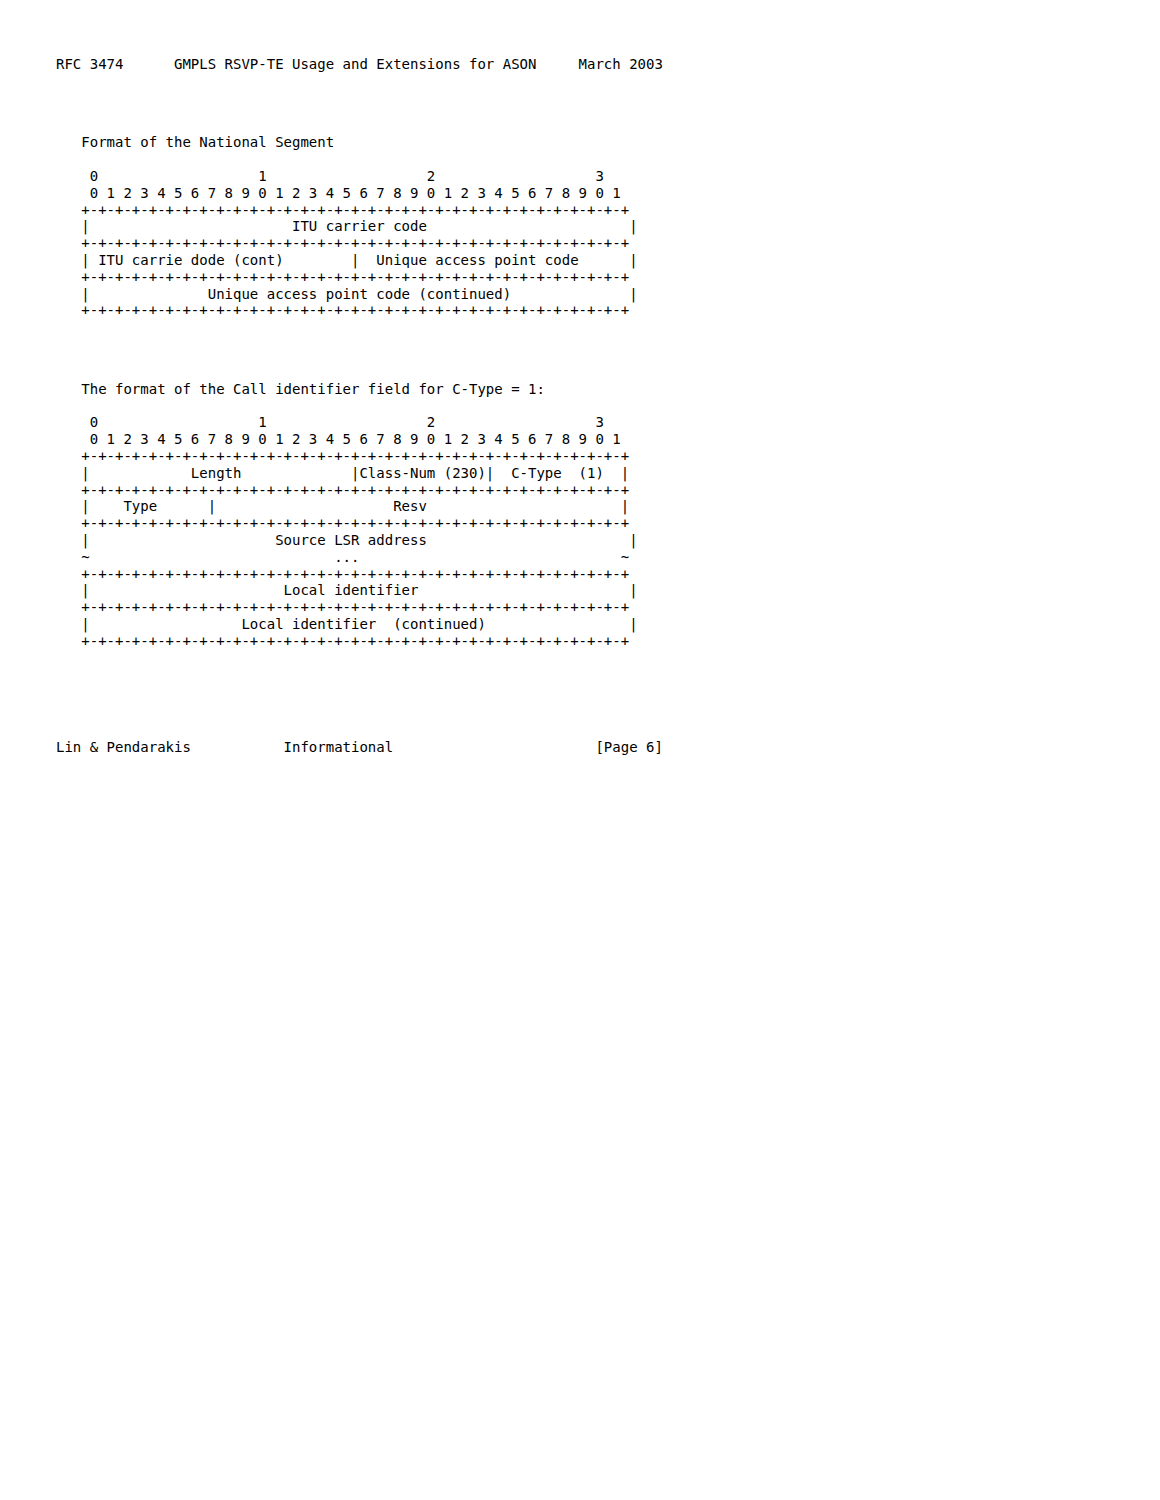RFC 3474 GMPLS RSVP-TE Usage and Extensions for ASON March 2003
Format of the National Segment 0 1 2 3 0 1 2 3 4 5 6 7 8 9 0 1 2 3 4 5 6 7 8 9 0 1 2 3 4 5 6 7 8 9 0 1 +-+-+-+-+-+-+-+-+-+-+-+-+-+-+-+-+-+-+-+-+-+-+-+-+-+-+-+-+-+-+-+-+ | ITU carrier code | +-+-+-+-+-+-+-+-+-+-+-+-+-+-+-+-+-+-+-+-+-+-+-+-+-+-+-+-+-+-+-+-+ | ITU carrie dode (cont) | Unique access point code | +-+-+-+-+-+-+-+-+-+-+-+-+-+-+-+-+-+-+-+-+-+-+-+-+-+-+-+-+-+-+-+-+ | Unique access point code (continued) | +-+-+-+-+-+-+-+-+-+-+-+-+-+-+-+-+-+-+-+-+-+-+-+-+-+-+-+-+-+-+-+-+
The format of the Call identifier field for C-Type = 1: 0 1 2 3 0 1 2 3 4 5 6 7 8 9 0 1 2 3 4 5 6 7 8 9 0 1 2 3 4 5 6 7 8 9 0 1 +-+-+-+-+-+-+-+-+-+-+-+-+-+-+-+-+-+-+-+-+-+-+-+-+-+-+-+-+-+-+-+-+ | Length |Class-Num (230)| C-Type (1) | +-+-+-+-+-+-+-+-+-+-+-+-+-+-+-+-+-+-+-+-+-+-+-+-+-+-+-+-+-+-+-+-+ | Type | Resv | +-+-+-+-+-+-+-+-+-+-+-+-+-+-+-+-+-+-+-+-+-+-+-+-+-+-+-+-+-+-+-+-+ | Source LSR address | ~ ... ~ +-+-+-+-+-+-+-+-+-+-+-+-+-+-+-+-+-+-+-+-+-+-+-+-+-+-+-+-+-+-+-+-+ | Local identifier | +-+-+-+-+-+-+-+-+-+-+-+-+-+-+-+-+-+-+-+-+-+-+-+-+-+-+-+-+-+-+-+-+ | Local identifier (continued) | +-+-+-+-+-+-+-+-+-+-+-+-+-+-+-+-+-+-+-+-+-+-+-+-+-+-+-+-+-+-+-+-+
Lin & Pendarakis Informational [Page 6]